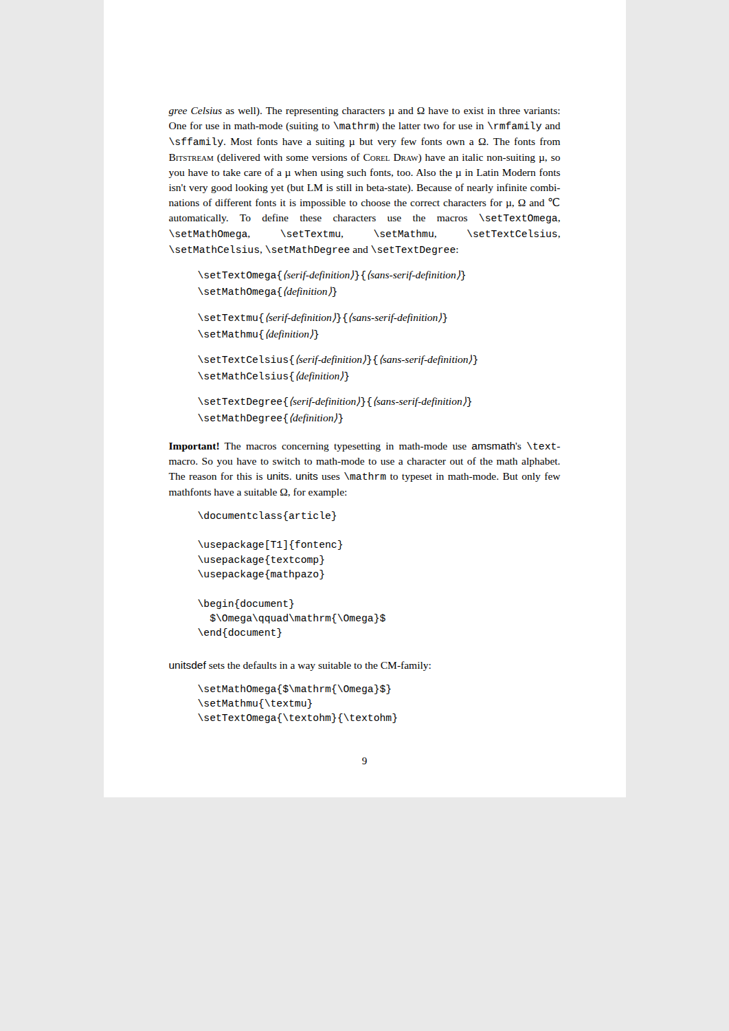gree Celsius as well). The representing characters µ and Ω have to exist in three variants: One for use in math-mode (suiting to \mathrm) the latter two for use in \rmfamily and \sffamily. Most fonts have a suiting µ but very few fonts own a Ω. The fonts from Bitstream (delivered with some versions of Corel Draw) have an italic non-suiting µ, so you have to take care of a µ when using such fonts, too. Also the µ in Latin Modern fonts isn't very good looking yet (but LM is still in beta-state). Because of nearly infinite combinations of different fonts it is impossible to choose the correct characters for µ, Ω and ℃ automatically. To define these characters use the macros \setTextOmega, \setMathOmega, \setTextmu, \setMathmu, \setTextCelsius, \setMathCelsius, \setMathDegree and \setTextDegree:
\setTextOmega{⟨serif-definition⟩}{⟨sans-serif-definition⟩}
\setMathOmega{⟨definition⟩}
\setTextmu{⟨serif-definition⟩}{⟨sans-serif-definition⟩}
\setMathmu{⟨definition⟩}
\setTextCelsius{⟨serif-definition⟩}{⟨sans-serif-definition⟩}
\setMathCelsius{⟨definition⟩}
\setTextDegree{⟨serif-definition⟩}{⟨sans-serif-definition⟩}
\setMathDegree{⟨definition⟩}
Important! The macros concerning typesetting in math-mode use amsmath's \text-macro. So you have to switch to math-mode to use a character out of the math alphabet. The reason for this is units. units uses \mathrm to typeset in math-mode. But only few mathfonts have a suitable Ω, for example:
\documentclass{article} \usepackage[T1]{fontenc} \usepackage{textcomp} \usepackage{mathpazo} \begin{document} $\Omega\qquad\mathrm{\Omega}$ \end{document}
unitsdef sets the defaults in a way suitable to the CM-family:
\setMathOmega{$\mathrm{\Omega}$} \setMathmu{\textmu} \setTextOmega{\textohm}{\textohm}
9